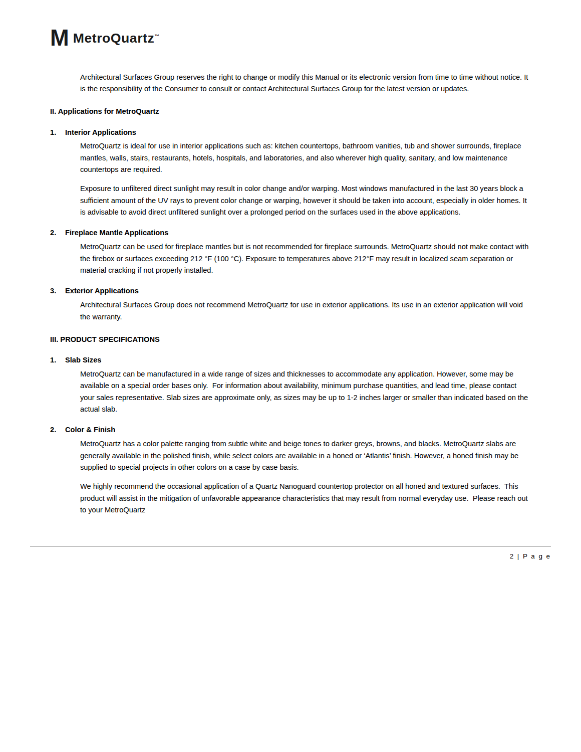M MetroQuartz™
Architectural Surfaces Group reserves the right to change or modify this Manual or its electronic version from time to time without notice. It is the responsibility of the Consumer to consult or contact Architectural Surfaces Group for the latest version or updates.
II. Applications for MetroQuartz
1. Interior Applications
MetroQuartz is ideal for use in interior applications such as: kitchen countertops, bathroom vanities, tub and shower surrounds, fireplace mantles, walls, stairs, restaurants, hotels, hospitals, and laboratories, and also wherever high quality, sanitary, and low maintenance countertops are required.
Exposure to unfiltered direct sunlight may result in color change and/or warping. Most windows manufactured in the last 30 years block a sufficient amount of the UV rays to prevent color change or warping, however it should be taken into account, especially in older homes. It is advisable to avoid direct unfiltered sunlight over a prolonged period on the surfaces used in the above applications.
2. Fireplace Mantle Applications
MetroQuartz can be used for fireplace mantles but is not recommended for fireplace surrounds. MetroQuartz should not make contact with the firebox or surfaces exceeding 212 °F (100 °C). Exposure to temperatures above 212°F may result in localized seam separation or material cracking if not properly installed.
3. Exterior Applications
Architectural Surfaces Group does not recommend MetroQuartz for use in exterior applications. Its use in an exterior application will void the warranty.
III. PRODUCT SPECIFICATIONS
1. Slab Sizes
MetroQuartz can be manufactured in a wide range of sizes and thicknesses to accommodate any application. However, some may be available on a special order bases only. For information about availability, minimum purchase quantities, and lead time, please contact your sales representative. Slab sizes are approximate only, as sizes may be up to 1-2 inches larger or smaller than indicated based on the actual slab.
2. Color & Finish
MetroQuartz has a color palette ranging from subtle white and beige tones to darker greys, browns, and blacks. MetroQuartz slabs are generally available in the polished finish, while select colors are available in a honed or ‘Atlantis’ finish. However, a honed finish may be supplied to special projects in other colors on a case by case basis.
We highly recommend the occasional application of a Quartz Nanoguard countertop protector on all honed and textured surfaces. This product will assist in the mitigation of unfavorable appearance characteristics that may result from normal everyday use. Please reach out to your MetroQuartz
2 | P a g e